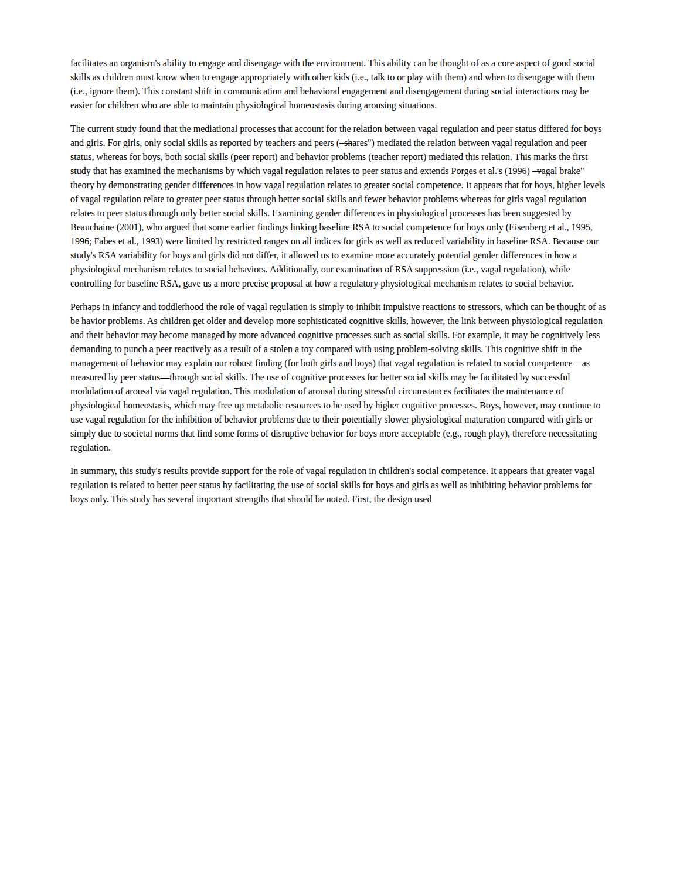facilitates an organism's ability to engage and disengage with the environment. This ability can be thought of as a core aspect of good social skills as children must know when to engage appropriately with other kids (i.e., talk to or play with them) and when to disengage with them (i.e., ignore them). This constant shift in communication and behavioral engagement and disengagement during social interactions may be easier for children who are able to maintain physiological homeostasis during arousing situations.
The current study found that the mediational processes that account for the relation between vagal regulation and peer status differed for boys and girls. For girls, only social skills as reported by teachers and peers (–shares") mediated the relation between vagal regulation and peer status, whereas for boys, both social skills (peer report) and behavior problems (teacher report) mediated this relation. This marks the first study that has examined the mechanisms by which vagal regulation relates to peer status and extends Porges et al.'s (1996) –vagal brake" theory by demonstrating gender differences in how vagal regulation relates to greater social competence. It appears that for boys, higher levels of vagal regulation relate to greater peer status through better social skills and fewer behavior problems whereas for girls vagal regulation relates to peer status through only better social skills. Examining gender differences in physiological processes has been suggested by Beauchaine (2001), who argued that some earlier findings linking baseline RSA to social competence for boys only (Eisenberg et al., 1995, 1996; Fabes et al., 1993) were limited by restricted ranges on all indices for girls as well as reduced variability in baseline RSA. Because our study's RSA variability for boys and girls did not differ, it allowed us to examine more accurately potential gender differences in how a physiological mechanism relates to social behaviors. Additionally, our examination of RSA suppression (i.e., vagal regulation), while controlling for baseline RSA, gave us a more precise proposal at how a regulatory physiological mechanism relates to social behavior.
Perhaps in infancy and toddlerhood the role of vagal regulation is simply to inhibit impulsive reactions to stressors, which can be thought of as be havior problems. As children get older and develop more sophisticated cognitive skills, however, the link between physiological regulation and their behavior may become managed by more advanced cognitive processes such as social skills. For example, it may be cognitively less demanding to punch a peer reactively as a result of a stolen a toy compared with using problem-solving skills. This cognitive shift in the management of behavior may explain our robust finding (for both girls and boys) that vagal regulation is related to social competence—as measured by peer status—through social skills. The use of cognitive processes for better social skills may be facilitated by successful modulation of arousal via vagal regulation. This modulation of arousal during stressful circumstances facilitates the maintenance of physiological homeostasis, which may free up metabolic resources to be used by higher cognitive processes. Boys, however, may continue to use vagal regulation for the inhibition of behavior problems due to their potentially slower physiological maturation compared with girls or simply due to societal norms that find some forms of disruptive behavior for boys more acceptable (e.g., rough play), therefore necessitating regulation.
In summary, this study's results provide support for the role of vagal regulation in children's social competence. It appears that greater vagal regulation is related to better peer status by facilitating the use of social skills for boys and girls as well as inhibiting behavior problems for boys only. This study has several important strengths that should be noted. First, the design used